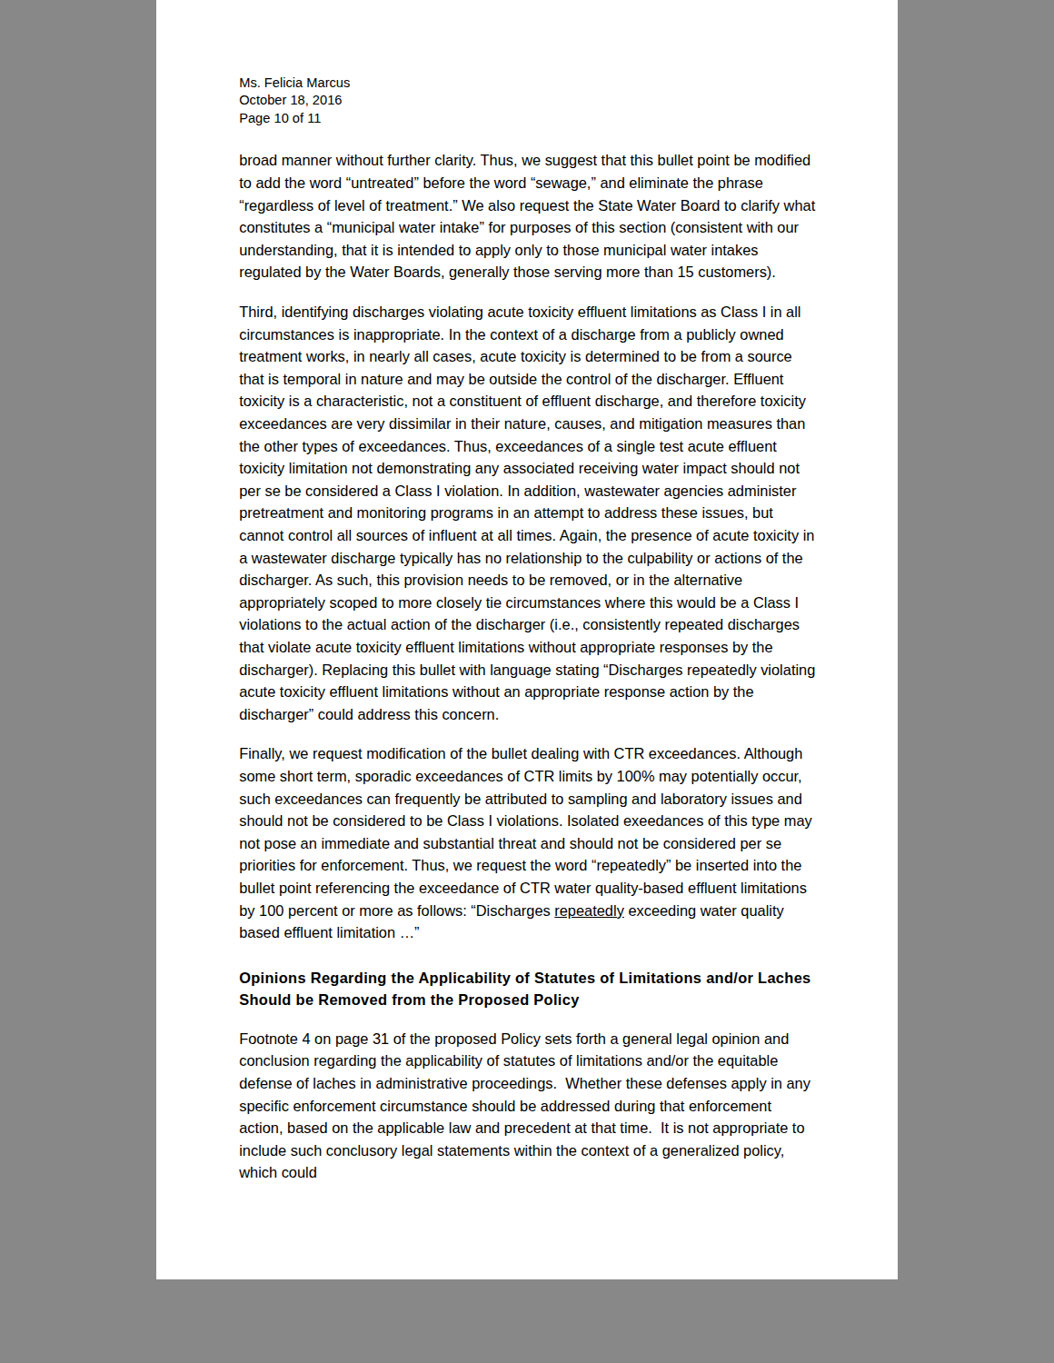Ms. Felicia Marcus
October 18, 2016
Page 10 of 11
broad manner without further clarity. Thus, we suggest that this bullet point be modified to add the word “untreated” before the word “sewage,” and eliminate the phrase “regardless of level of treatment.” We also request the State Water Board to clarify what constitutes a “municipal water intake” for purposes of this section (consistent with our understanding, that it is intended to apply only to those municipal water intakes regulated by the Water Boards, generally those serving more than 15 customers).
Third, identifying discharges violating acute toxicity effluent limitations as Class I in all circumstances is inappropriate. In the context of a discharge from a publicly owned treatment works, in nearly all cases, acute toxicity is determined to be from a source that is temporal in nature and may be outside the control of the discharger. Effluent toxicity is a characteristic, not a constituent of effluent discharge, and therefore toxicity exceedances are very dissimilar in their nature, causes, and mitigation measures than the other types of exceedances. Thus, exceedances of a single test acute effluent toxicity limitation not demonstrating any associated receiving water impact should not per se be considered a Class I violation. In addition, wastewater agencies administer pretreatment and monitoring programs in an attempt to address these issues, but cannot control all sources of influent at all times. Again, the presence of acute toxicity in a wastewater discharge typically has no relationship to the culpability or actions of the discharger. As such, this provision needs to be removed, or in the alternative appropriately scoped to more closely tie circumstances where this would be a Class I violations to the actual action of the discharger (i.e., consistently repeated discharges that violate acute toxicity effluent limitations without appropriate responses by the discharger). Replacing this bullet with language stating “Discharges repeatedly violating acute toxicity effluent limitations without an appropriate response action by the discharger” could address this concern.
Finally, we request modification of the bullet dealing with CTR exceedances. Although some short term, sporadic exceedances of CTR limits by 100% may potentially occur, such exceedances can frequently be attributed to sampling and laboratory issues and should not be considered to be Class I violations. Isolated exeedances of this type may not pose an immediate and substantial threat and should not be considered per se priorities for enforcement. Thus, we request the word “repeatedly” be inserted into the bullet point referencing the exceedance of CTR water quality-based effluent limitations by 100 percent or more as follows: “Discharges repeatedly exceeding water quality based effluent limitation …”
Opinions Regarding the Applicability of Statutes of Limitations and/or Laches Should be Removed from the Proposed Policy
Footnote 4 on page 31 of the proposed Policy sets forth a general legal opinion and conclusion regarding the applicability of statutes of limitations and/or the equitable defense of laches in administrative proceedings. Whether these defenses apply in any specific enforcement circumstance should be addressed during that enforcement action, based on the applicable law and precedent at that time. It is not appropriate to include such conclusory legal statements within the context of a generalized policy, which could